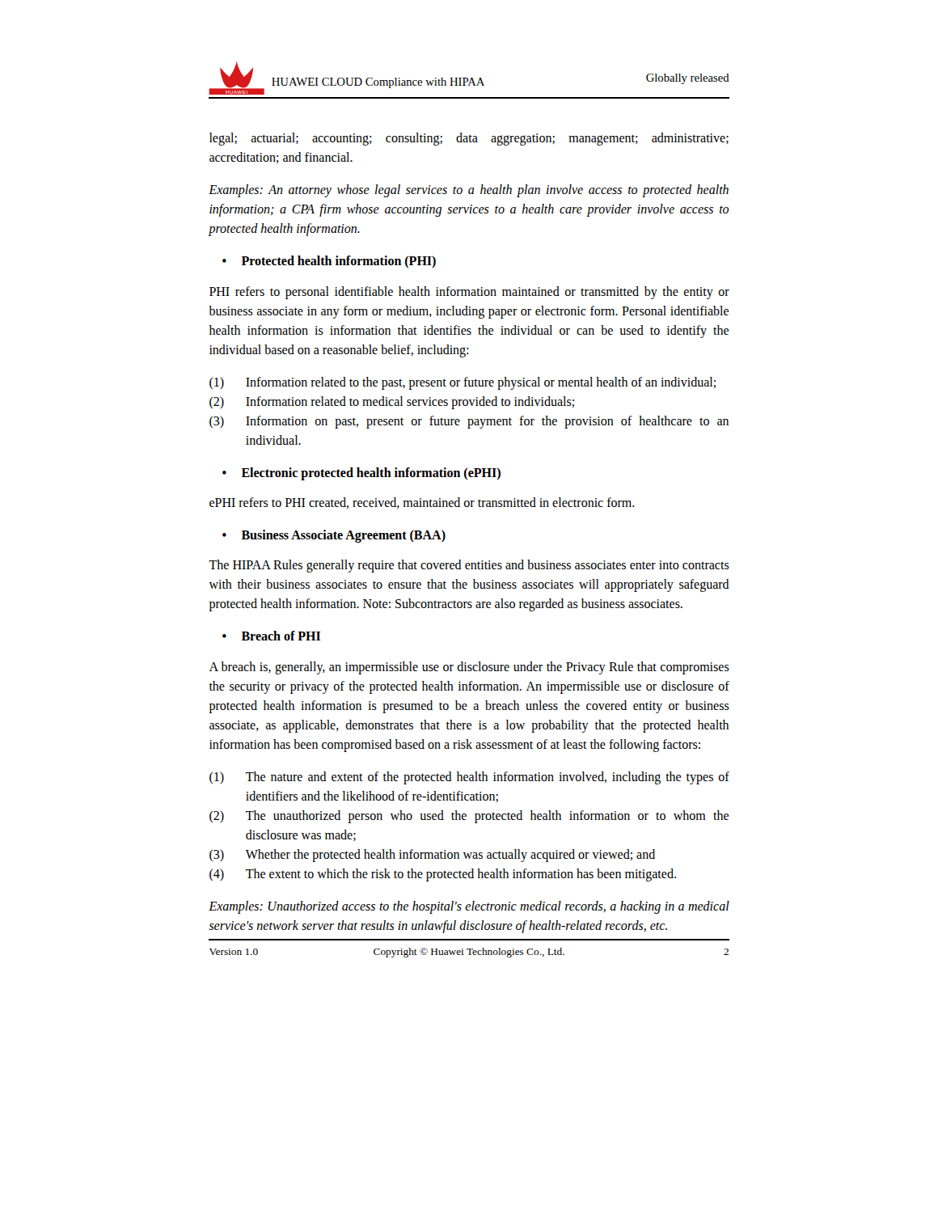HUAWEI
HUAWEI CLOUD Compliance with HIPAA
Globally released
legal; actuarial; accounting; consulting; data aggregation; management; administrative; accreditation; and financial.
Examples: An attorney whose legal services to a health plan involve access to protected health information; a CPA firm whose accounting services to a health care provider involve access to protected health information.
Protected health information (PHI)
PHI refers to personal identifiable health information maintained or transmitted by the entity or business associate in any form or medium, including paper or electronic form. Personal identifiable health information is information that identifies the individual or can be used to identify the individual based on a reasonable belief, including:
(1) Information related to the past, present or future physical or mental health of an individual;
(2) Information related to medical services provided to individuals;
(3) Information on past, present or future payment for the provision of healthcare to an individual.
Electronic protected health information (ePHI)
ePHI refers to PHI created, received, maintained or transmitted in electronic form.
Business Associate Agreement (BAA)
The HIPAA Rules generally require that covered entities and business associates enter into contracts with their business associates to ensure that the business associates will appropriately safeguard protected health information. Note: Subcontractors are also regarded as business associates.
Breach of PHI
A breach is, generally, an impermissible use or disclosure under the Privacy Rule that compromises the security or privacy of the protected health information. An impermissible use or disclosure of protected health information is presumed to be a breach unless the covered entity or business associate, as applicable, demonstrates that there is a low probability that the protected health information has been compromised based on a risk assessment of at least the following factors:
(1) The nature and extent of the protected health information involved, including the types of identifiers and the likelihood of re-identification;
(2) The unauthorized person who used the protected health information or to whom the disclosure was made;
(3) Whether the protected health information was actually acquired or viewed; and
(4) The extent to which the risk to the protected health information has been mitigated.
Examples: Unauthorized access to the hospital's electronic medical records, a hacking in a medical service's network server that results in unlawful disclosure of health-related records, etc.
Version 1.0
Copyright © Huawei Technologies Co., Ltd.
2